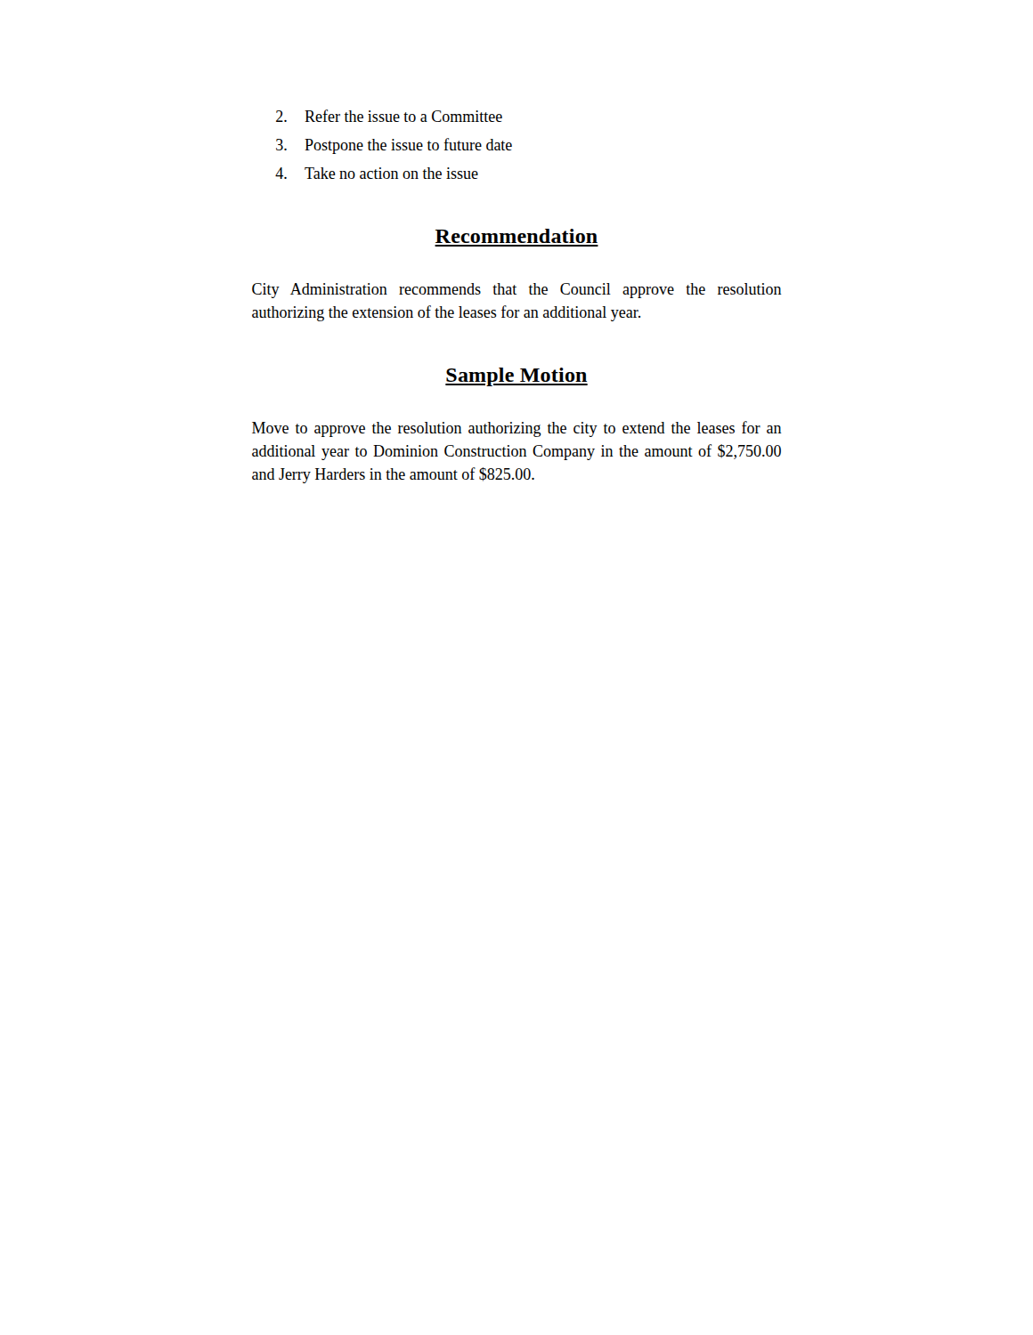2. Refer the issue to a Committee
3. Postpone the issue to future date
4. Take no action on the issue
Recommendation
City Administration recommends that the Council approve the resolution authorizing the extension of the leases for an additional year.
Sample Motion
Move to approve the resolution authorizing the city to extend the leases for an additional year to Dominion Construction Company in the amount of $2,750.00 and Jerry Harders in the amount of $825.00.